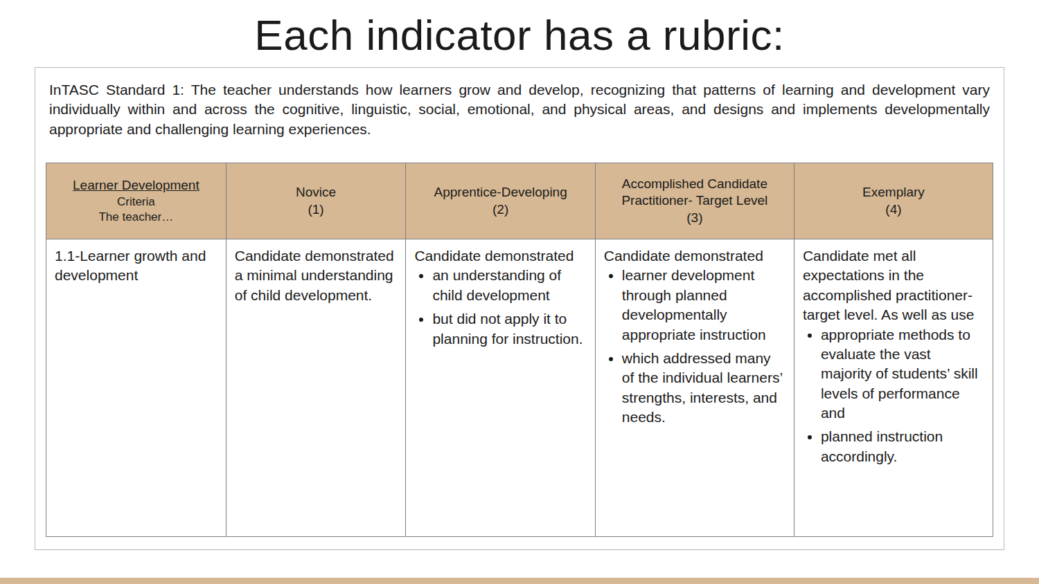Each indicator has a rubric:
InTASC Standard 1: The teacher understands how learners grow and develop, recognizing that patterns of learning and development vary individually within and across the cognitive, linguistic, social, emotional, and physical areas, and designs and implements developmentally appropriate and challenging learning experiences.
| Learner Development Criteria The teacher… | Novice (1) | Apprentice-Developing (2) | Accomplished Candidate Practitioner- Target Level (3) | Exemplary (4) |
| --- | --- | --- | --- | --- |
| 1.1-Learner growth and development | Candidate demonstrated a minimal understanding of child development. | Candidate demonstrated an understanding of child development but did not apply it to planning for instruction. | Candidate demonstrated learner development through planned developmentally appropriate instruction which addressed many of the individual learners’ strengths, interests, and needs. | Candidate met all expectations in the accomplished practitioner- target level. As well as use appropriate methods to evaluate the vast majority of students’ skill levels of performance and planned instruction accordingly. |